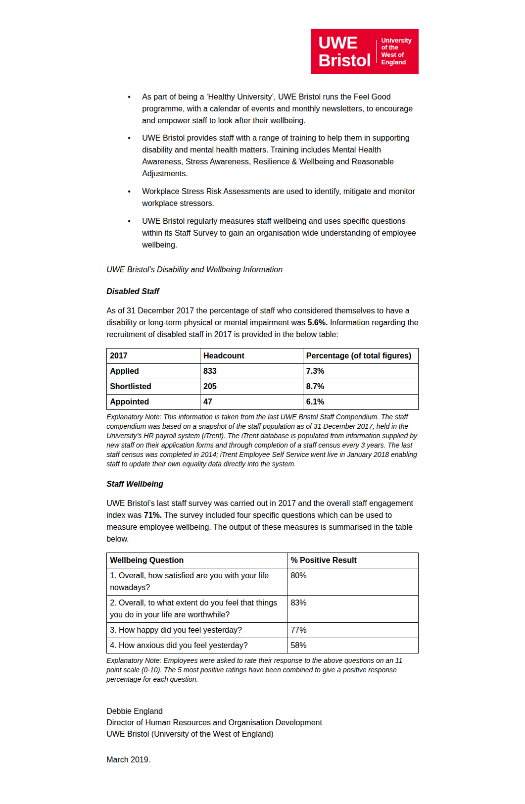UWE
Bristol University
of the
West of
England
As part of being a ‘Healthy University’, UWE Bristol runs the Feel Good programme, with a calendar of events and monthly newsletters, to encourage and empower staff to look after their wellbeing.
UWE Bristol provides staff with a range of training to help them in supporting disability and mental health matters. Training includes Mental Health Awareness, Stress Awareness, Resilience & Wellbeing and Reasonable Adjustments.
Workplace Stress Risk Assessments are used to identify, mitigate and monitor workplace stressors.
UWE Bristol regularly measures staff wellbeing and uses specific questions within its Staff Survey to gain an organisation wide understanding of employee wellbeing.
UWE Bristol’s Disability and Wellbeing Information
Disabled Staff
As of 31 December 2017 the percentage of staff who considered themselves to have a disability or long-term physical or mental impairment was 5.6%. Information regarding the recruitment of disabled staff in 2017 is provided in the below table:
| 2017 | Headcount | Percentage (of total figures) |
| --- | --- | --- |
| Applied | 833 | 7.3% |
| Shortlisted | 205 | 8.7% |
| Appointed | 47 | 6.1% |
Explanatory Note: This information is taken from the last UWE Bristol Staff Compendium. The staff compendium was based on a snapshot of the staff population as of 31 December 2017, held in the University’s HR payroll system (iTrent). The iTrent database is populated from information supplied by new staff on their application forms and through completion of a staff census every 3 years. The last staff census was completed in 2014; iTrent Employee Self Service went live in January 2018 enabling staff to update their own equality data directly into the system.
Staff Wellbeing
UWE Bristol’s last staff survey was carried out in 2017 and the overall staff engagement index was 71%. The survey included four specific questions which can be used to measure employee wellbeing. The output of these measures is summarised in the table below.
| Wellbeing Question | % Positive Result |
| --- | --- |
| 1. Overall, how satisfied are you with your life nowadays? | 80% |
| 2. Overall, to what extent do you feel that things you do in your life are worthwhile? | 83% |
| 3. How happy did you feel yesterday? | 77% |
| 4. How anxious did you feel yesterday? | 58% |
Explanatory Note: Employees were asked to rate their response to the above questions on an 11 point scale (0-10). The 5 most positive ratings have been combined to give a positive response percentage for each question.
Debbie England
Director of Human Resources and Organisation Development
UWE Bristol (University of the West of England)
March 2019.